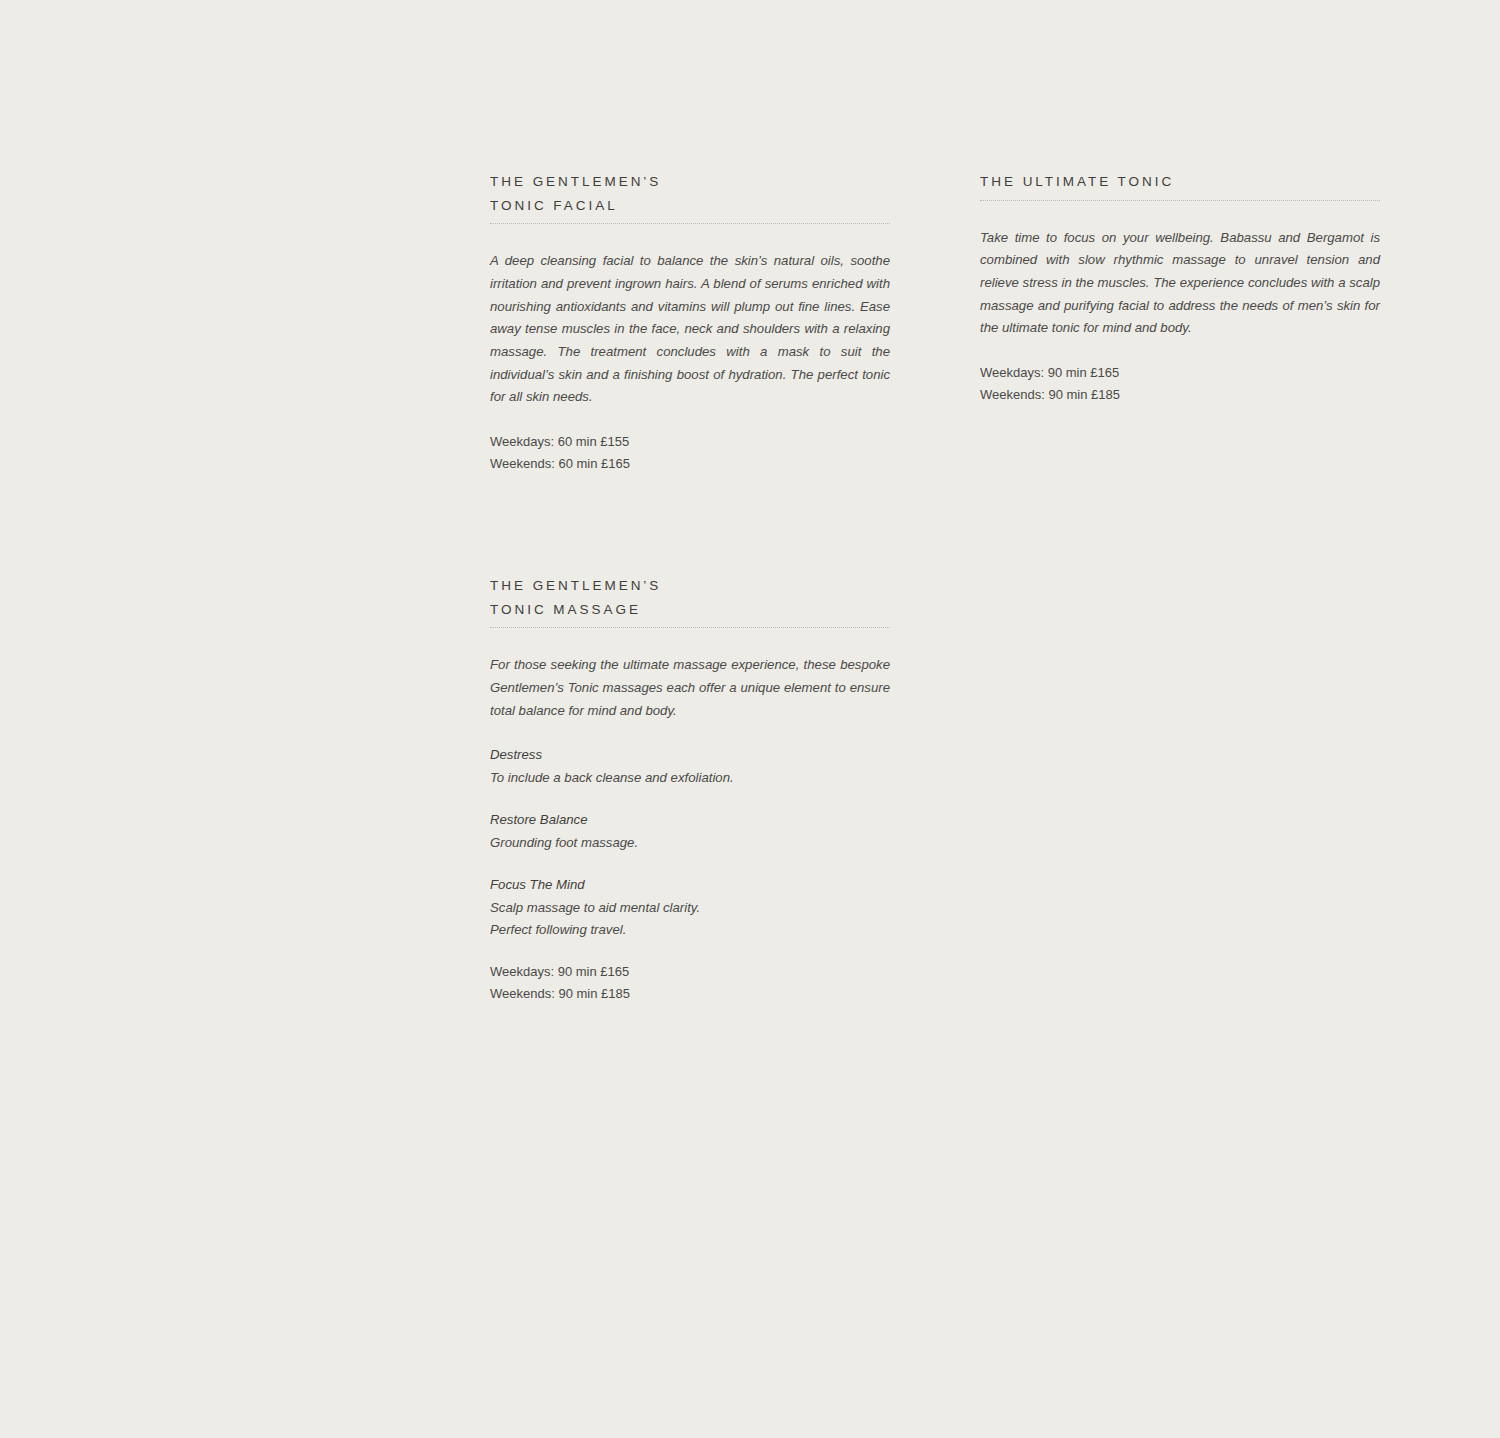The Gentlemen’s
Tonic Facial
A deep cleansing facial to balance the skin’s natural oils, soothe irritation and prevent ingrown hairs. A blend of serums enriched with nourishing antioxidants and vitamins will plump out fine lines. Ease away tense muscles in the face, neck and shoulders with a relaxing massage. The treatment concludes with a mask to suit the individual’s skin and a finishing boost of hydration. The perfect tonic for all skin needs.
Weekdays: 60 min £155
Weekends: 60 min £165
The Gentlemen’s
Tonic Massage
For those seeking the ultimate massage experience, these bespoke Gentlemen’s Tonic massages each offer a unique element to ensure total balance for mind and body.
Destress
To include a back cleanse and exfoliation.
Restore Balance
Grounding foot massage.
Focus The Mind
Scalp massage to aid mental clarity.
Perfect following travel.
Weekdays: 90 min £165
Weekends: 90 min £185
The Ultimate Tonic
Take time to focus on your wellbeing. Babassu and Bergamot is combined with slow rhythmic massage to unravel tension and relieve stress in the muscles. The experience concludes with a scalp massage and purifying facial to address the needs of men’s skin for the ultimate tonic for mind and body.
Weekdays: 90 min £165
Weekends: 90 min £185